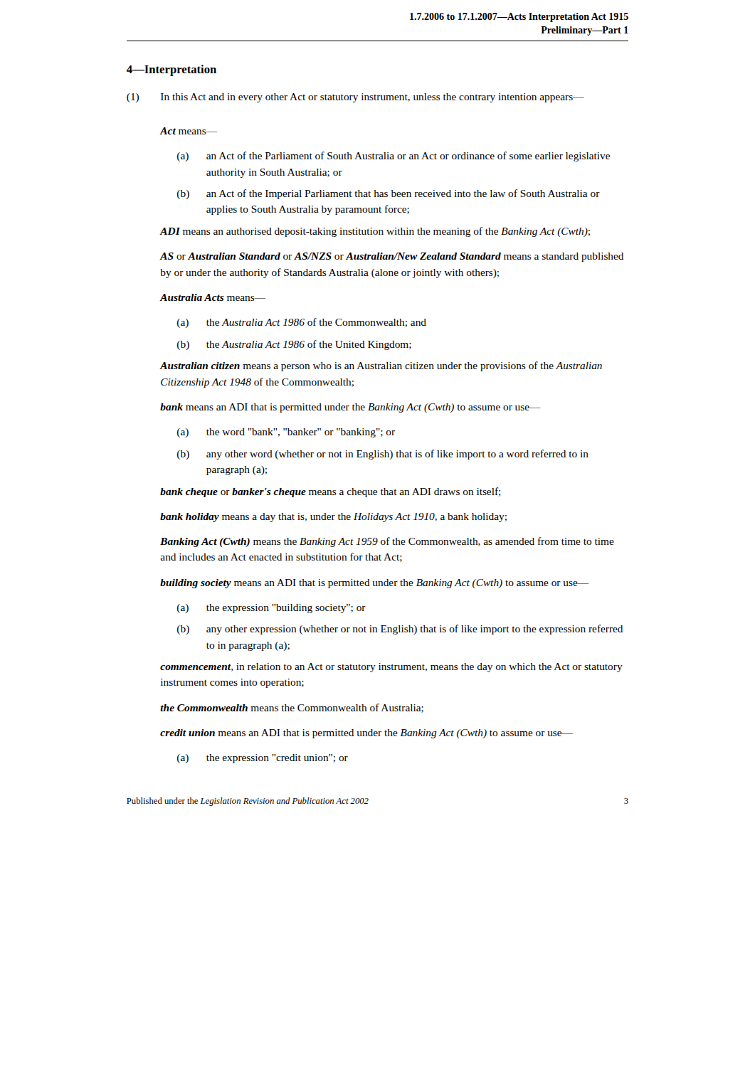1.7.2006 to 17.1.2007—Acts Interpretation Act 1915
Preliminary—Part 1
4—Interpretation
(1)
In this Act and in every other Act or statutory instrument, unless the contrary intention appears—
Act means—
(a)
an Act of the Parliament of South Australia or an Act or ordinance of some earlier legislative authority in South Australia; or
(b)
an Act of the Imperial Parliament that has been received into the law of South Australia or applies to South Australia by paramount force;
ADI means an authorised deposit-taking institution within the meaning of the Banking Act (Cwth);
AS or Australian Standard or AS/NZS or Australian/New Zealand Standard means a standard published by or under the authority of Standards Australia (alone or jointly with others);
Australia Acts means—
(a)
the Australia Act 1986 of the Commonwealth; and
(b)
the Australia Act 1986 of the United Kingdom;
Australian citizen means a person who is an Australian citizen under the provisions of the Australian Citizenship Act 1948 of the Commonwealth;
bank means an ADI that is permitted under the Banking Act (Cwth) to assume or use—
(a)
the word "bank", "banker" or "banking"; or
(b)
any other word (whether or not in English) that is of like import to a word referred to in paragraph (a);
bank cheque or banker's cheque means a cheque that an ADI draws on itself;
bank holiday means a day that is, under the Holidays Act 1910, a bank holiday;
Banking Act (Cwth) means the Banking Act 1959 of the Commonwealth, as amended from time to time and includes an Act enacted in substitution for that Act;
building society means an ADI that is permitted under the Banking Act (Cwth) to assume or use—
(a)
the expression "building society"; or
(b)
any other expression (whether or not in English) that is of like import to the expression referred to in paragraph (a);
commencement, in relation to an Act or statutory instrument, means the day on which the Act or statutory instrument comes into operation;
the Commonwealth means the Commonwealth of Australia;
credit union means an ADI that is permitted under the Banking Act (Cwth) to assume or use—
(a)
the expression "credit union"; or
Published under the Legislation Revision and Publication Act 2002
3